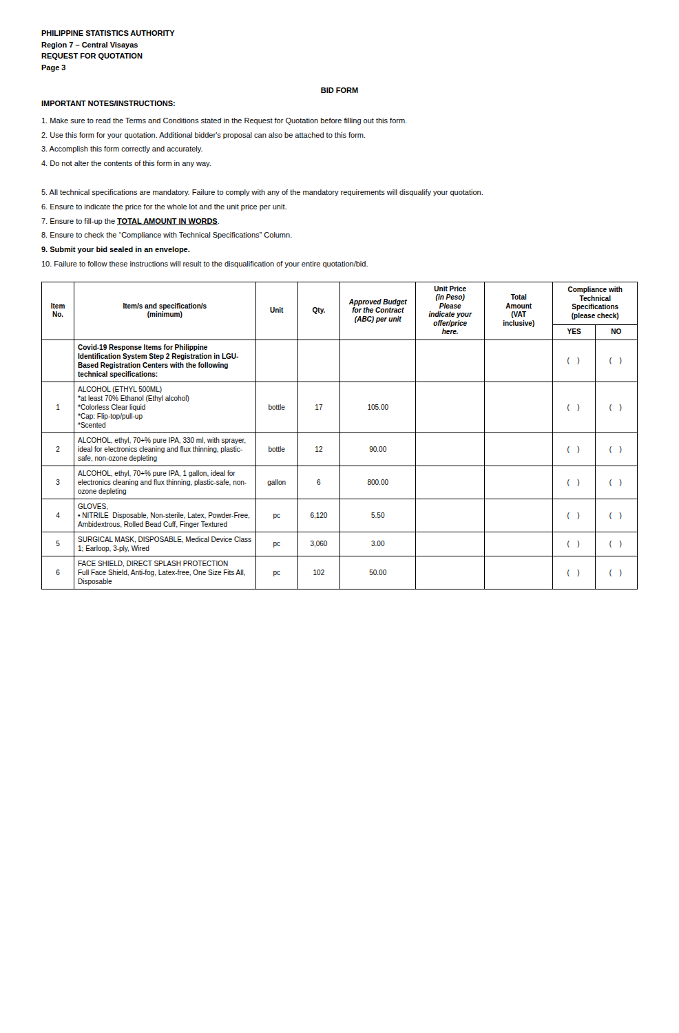PHILIPPINE STATISTICS AUTHORITY
Region 7 – Central Visayas
REQUEST FOR QUOTATION
Page 3
BID FORM
IMPORTANT NOTES/INSTRUCTIONS:
1. Make sure to read the Terms and Conditions stated in the Request for Quotation before filling out this form.
2. Use this form for your quotation. Additional bidder's proposal can also be attached to this form.
3. Accomplish this form correctly and accurately.
4. Do not alter the contents of this form in any way.
5. All technical specifications are mandatory. Failure to comply with any of the mandatory requirements will disqualify your quotation.
6. Ensure to indicate the price for the whole lot and the unit price per unit.
7. Ensure to fill-up the TOTAL AMOUNT IN WORDS.
8. Ensure to check the “Compliance with Technical Specifications” Column.
9. Submit your bid sealed in an envelope.
10. Failure to follow these instructions will result to the disqualification of your entire quotation/bid.
| Item No. | Item/s and specification/s (minimum) | Unit | Qty. | Approved Budget for the Contract (ABC) per unit | Unit Price (in Peso) Please indicate your offer/price here. | Total Amount (VAT inclusive) | Compliance with Technical Specifications (please check) |
| --- | --- | --- | --- | --- | --- | --- | --- |
| YES | NO |
| | Covid-19 Response Items for Philippine Identification System Step 2 Registration in LGU-Based Registration Centers with the following technical specifications: | | | | | | ( ) | ( ) |
| 1 | ALCOHOL (ETHYL 500ML) *at least 70% Ethanol (Ethyl alcohol) *Colorless Clear liquid *Cap: Flip-top/pull-up *Scented | bottle | 17 | 105.00 | | | ( ) | ( ) |
| 2 | ALCOHOL, ethyl, 70+% pure IPA, 330 ml, with sprayer, ideal for electronics cleaning and flux thinning, plastic-safe, non-ozone depleting | bottle | 12 | 90.00 | | | ( ) | ( ) |
| 3 | ALCOHOL, ethyl, 70+% pure IPA, 1 gallon, ideal for electronics cleaning and flux thinning, plastic-safe, non-ozone depleting | gallon | 6 | 800.00 | | | ( ) | ( ) |
| 4 | GLOVES, • NITRILE Disposable, Non-sterile, Latex, Powder-Free, Ambidextrous, Rolled Bead Cuff, Finger Textured | pc | 6,120 | 5.50 | | | ( ) | ( ) |
| 5 | SURGICAL MASK, DISPOSABLE, Medical Device Class 1; Earloop, 3-ply, Wired | pc | 3,060 | 3.00 | | | ( ) | ( ) |
| 6 | FACE SHIELD, DIRECT SPLASH PROTECTION Full Face Shield, Anti-fog, Latex-free, One Size Fits All, Disposable | pc | 102 | 50.00 | | | ( ) | ( ) |